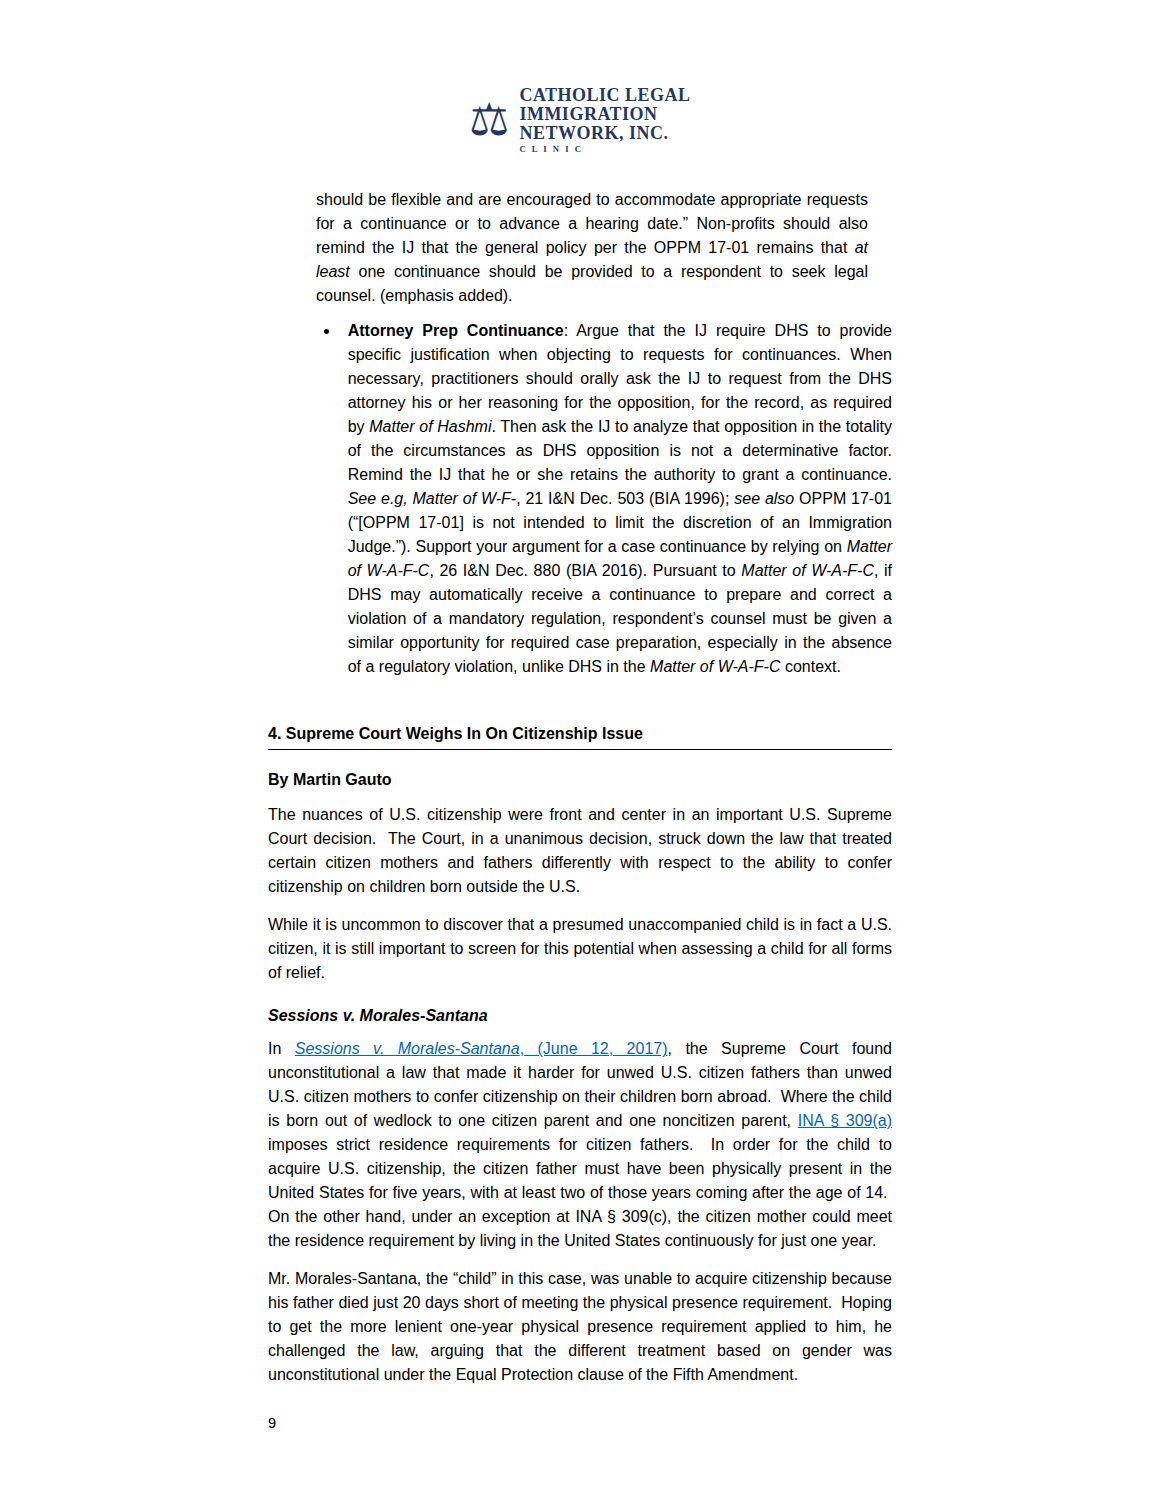⚖
CATHOLIC LEGAL IMMIGRATION NETWORK, INC. C L I N I C
should be flexible and are encouraged to accommodate appropriate requests for a continuance or to advance a hearing date.” Non-profits should also remind the IJ that the general policy per the OPPM 17-01 remains that at least one continuance should be provided to a respondent to seek legal counsel. (emphasis added).
Attorney Prep Continuance: Argue that the IJ require DHS to provide specific justification when objecting to requests for continuances. When necessary, practitioners should orally ask the IJ to request from the DHS attorney his or her reasoning for the opposition, for the record, as required by Matter of Hashmi. Then ask the IJ to analyze that opposition in the totality of the circumstances as DHS opposition is not a determinative factor. Remind the IJ that he or she retains the authority to grant a continuance. See e.g, Matter of W-F-, 21 I&N Dec. 503 (BIA 1996); see also OPPM 17-01 (“[OPPM 17-01] is not intended to limit the discretion of an Immigration Judge.”). Support your argument for a case continuance by relying on Matter of W-A-F-C, 26 I&N Dec. 880 (BIA 2016). Pursuant to Matter of W-A-F-C, if DHS may automatically receive a continuance to prepare and correct a violation of a mandatory regulation, respondent’s counsel must be given a similar opportunity for required case preparation, especially in the absence of a regulatory violation, unlike DHS in the Matter of W-A-F-C context.
4. Supreme Court Weighs In On Citizenship Issue
By Martin Gauto
The nuances of U.S. citizenship were front and center in an important U.S. Supreme Court decision. The Court, in a unanimous decision, struck down the law that treated certain citizen mothers and fathers differently with respect to the ability to confer citizenship on children born outside the U.S.
While it is uncommon to discover that a presumed unaccompanied child is in fact a U.S. citizen, it is still important to screen for this potential when assessing a child for all forms of relief.
Sessions v. Morales-Santana
In Sessions v. Morales-Santana, (June 12, 2017), the Supreme Court found unconstitutional a law that made it harder for unwed U.S. citizen fathers than unwed U.S. citizen mothers to confer citizenship on their children born abroad. Where the child is born out of wedlock to one citizen parent and one noncitizen parent, INA § 309(a) imposes strict residence requirements for citizen fathers. In order for the child to acquire U.S. citizenship, the citizen father must have been physically present in the United States for five years, with at least two of those years coming after the age of 14. On the other hand, under an exception at INA § 309(c), the citizen mother could meet the residence requirement by living in the United States continuously for just one year.
Mr. Morales-Santana, the “child” in this case, was unable to acquire citizenship because his father died just 20 days short of meeting the physical presence requirement. Hoping to get the more lenient one-year physical presence requirement applied to him, he challenged the law, arguing that the different treatment based on gender was unconstitutional under the Equal Protection clause of the Fifth Amendment.
9